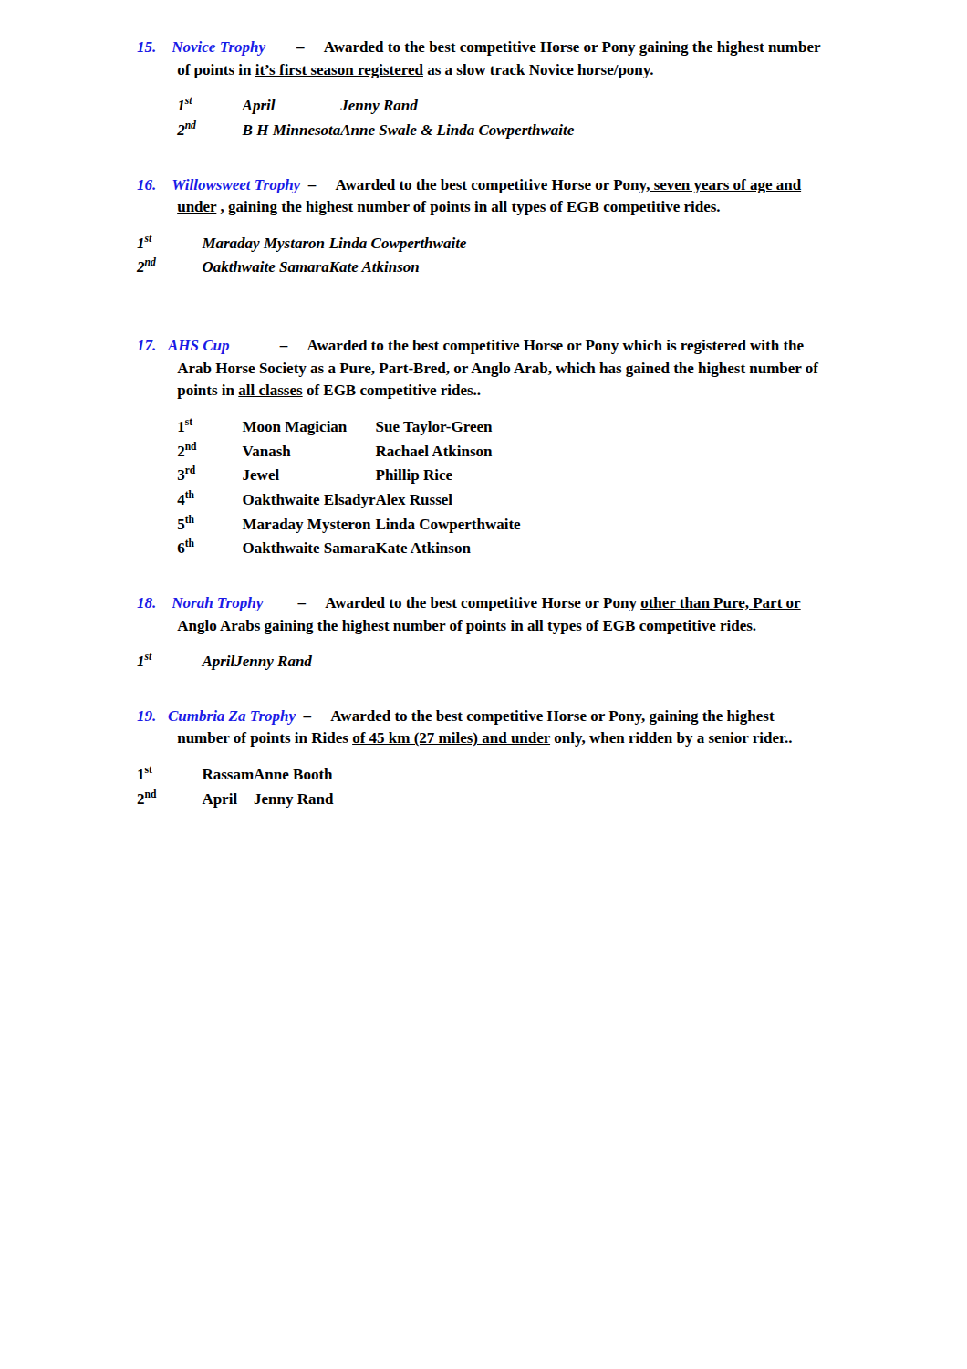15. Novice Trophy – Awarded to the best competitive Horse or Pony gaining the highest number of points in it’s first season registered as a slow track Novice horse/pony.
| 1 st | April | Jenny Rand |
| 2 nd | B H Minnesota | Anne Swale & Linda Cowperthwaite |
16. Willowsweet Trophy – Awarded to the best competitive Horse or Pony, seven years of age and under , gaining the highest number of points in all types of EGB competitive rides.
| 1 st | Maraday Mystaron | Linda Cowperthwaite |
| 2 nd | Oakthwaite Samara | Kate Atkinson |
17. AHS Cup – Awarded to the best competitive Horse or Pony which is registered with the Arab Horse Society as a Pure, Part-Bred, or Anglo Arab, which has gained the highest number of points in all classes of EGB competitive rides..
| 1 st | Moon Magician | Sue Taylor-Green |
| 2 nd | Vanash | Rachael Atkinson |
| 3 rd | Jewel | Phillip Rice |
| 4 th | Oakthwaite Elsadyr | Alex Russel |
| 5 th | Maraday Mysteron | Linda Cowperthwaite |
| 6 th | Oakthwaite Samara | Kate Atkinson |
18. Norah Trophy – Awarded to the best competitive Horse or Pony other than Pure, Part or Anglo Arabs gaining the highest number of points in all types of EGB competitive rides.
| 1 st | April | Jenny Rand |
19. Cumbria Za Trophy – Awarded to the best competitive Horse or Pony, gaining the highest number of points in Rides of 45 km (27 miles) and under only, when ridden by a senior rider..
| 1 st | Rassam | Anne Booth |
| 2 nd | April | Jenny Rand |